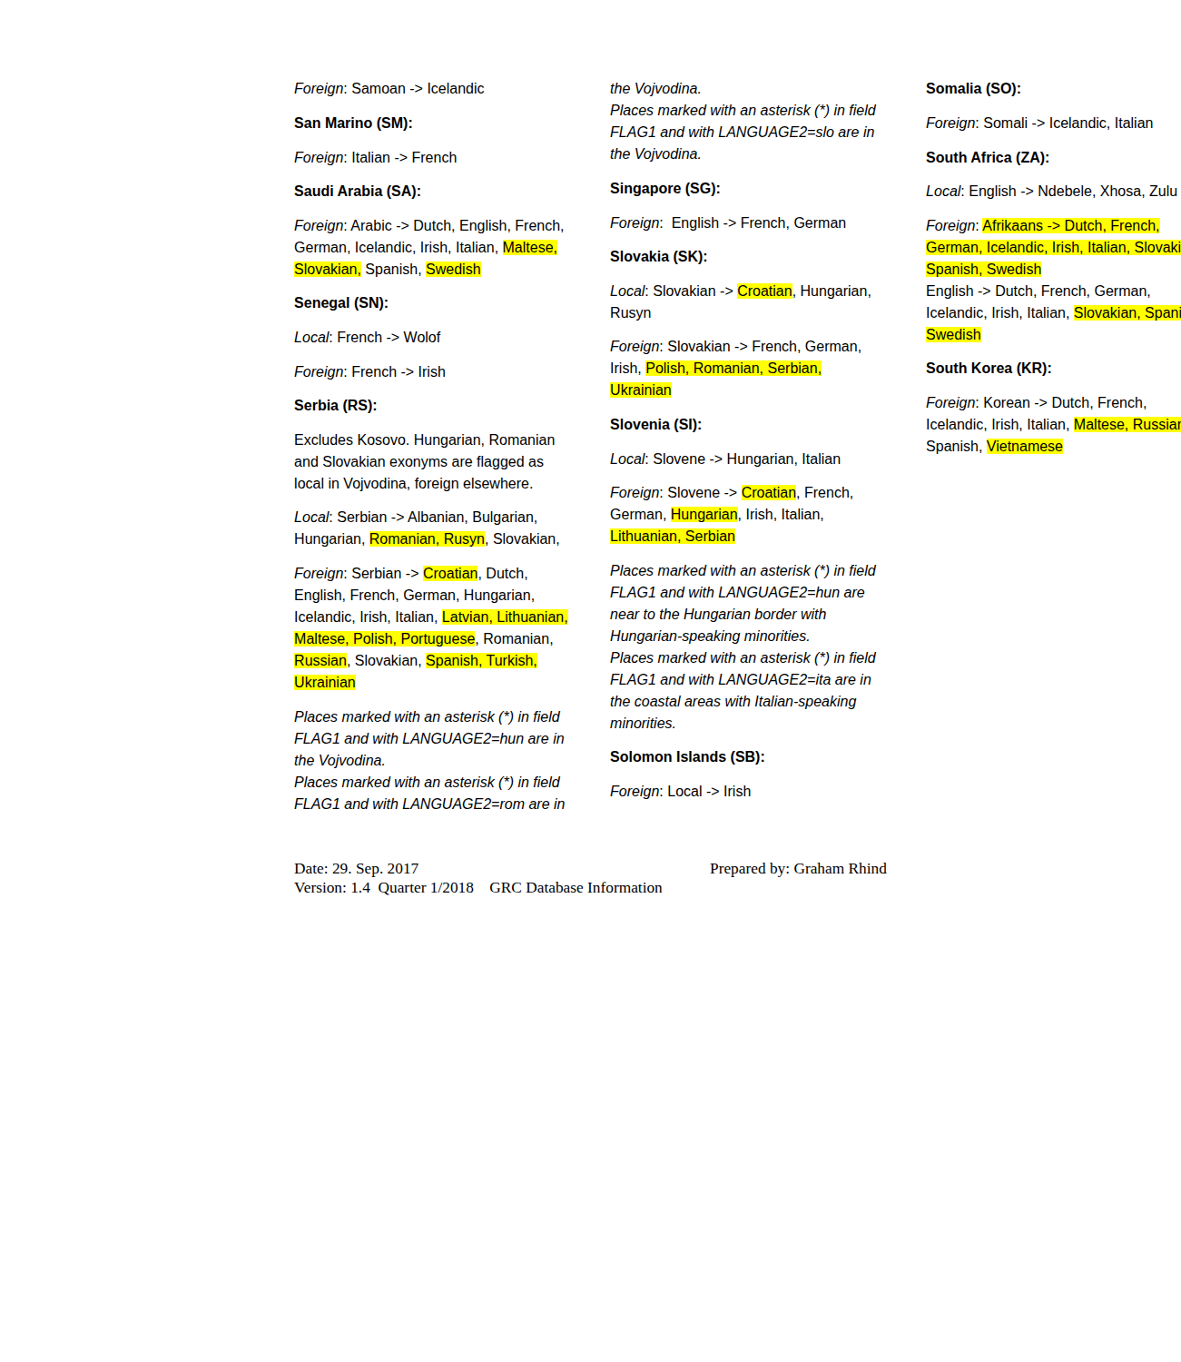Foreign: Samoan -> Icelandic
San Marino (SM):
Foreign: Italian -> French
Saudi Arabia (SA):
Foreign: Arabic -> Dutch, English, French, German, Icelandic, Irish, Italian, Maltese, Slovakian, Spanish, Swedish
Senegal (SN):
Local: French -> Wolof
Foreign: French -> Irish
Serbia (RS):
Excludes Kosovo. Hungarian, Romanian and Slovakian exonyms are flagged as local in Vojvodina, foreign elsewhere.
Local: Serbian -> Albanian, Bulgarian, Hungarian, Romanian, Rusyn, Slovakian,
Foreign: Serbian -> Croatian, Dutch, English, French, German, Hungarian, Icelandic, Irish, Italian, Latvian, Lithuanian, Maltese, Polish, Portuguese, Romanian, Russian, Slovakian, Spanish, Turkish, Ukrainian
Places marked with an asterisk (*) in field FLAG1 and with LANGUAGE2=hun are in the Vojvodina.
Places marked with an asterisk (*) in field FLAG1 and with LANGUAGE2=rom are in the Vojvodina.
Places marked with an asterisk (*) in field FLAG1 and with LANGUAGE2=slo are in the Vojvodina.
Singapore (SG):
Foreign: English -> French, German
Slovakia (SK):
Local: Slovakian -> Croatian, Hungarian, Rusyn
Foreign: Slovakian -> French, German, Irish, Polish, Romanian, Serbian, Ukrainian
Slovenia (SI):
Local: Slovene -> Hungarian, Italian
Foreign: Slovene -> Croatian, French, German, Hungarian, Irish, Italian, Lithuanian, Serbian
Places marked with an asterisk (*) in field FLAG1 and with LANGUAGE2=hun are near to the Hungarian border with Hungarian-speaking minorities.
Places marked with an asterisk (*) in field FLAG1 and with LANGUAGE2=ita are in the coastal areas with Italian-speaking minorities.
Solomon Islands (SB):
Foreign: Local -> Irish
Somalia (SO):
Foreign: Somali -> Icelandic, Italian
South Africa (ZA):
Local: English -> Ndebele, Xhosa, Zulu
Foreign: Afrikaans -> Dutch, French, German, Icelandic, Irish, Italian, Slovakian, Spanish, Swedish
English -> Dutch, French, German, Icelandic, Irish, Italian, Slovakian, Spanish, Swedish
South Korea (KR):
Foreign: Korean -> Dutch, French, Icelandic, Irish, Italian, Maltese, Russian, Spanish, Vietnamese
Date: 29. Sep. 2017
Version: 1.4 Quarter 1/2018 GRC Database Information
Prepared by: Graham Rhind